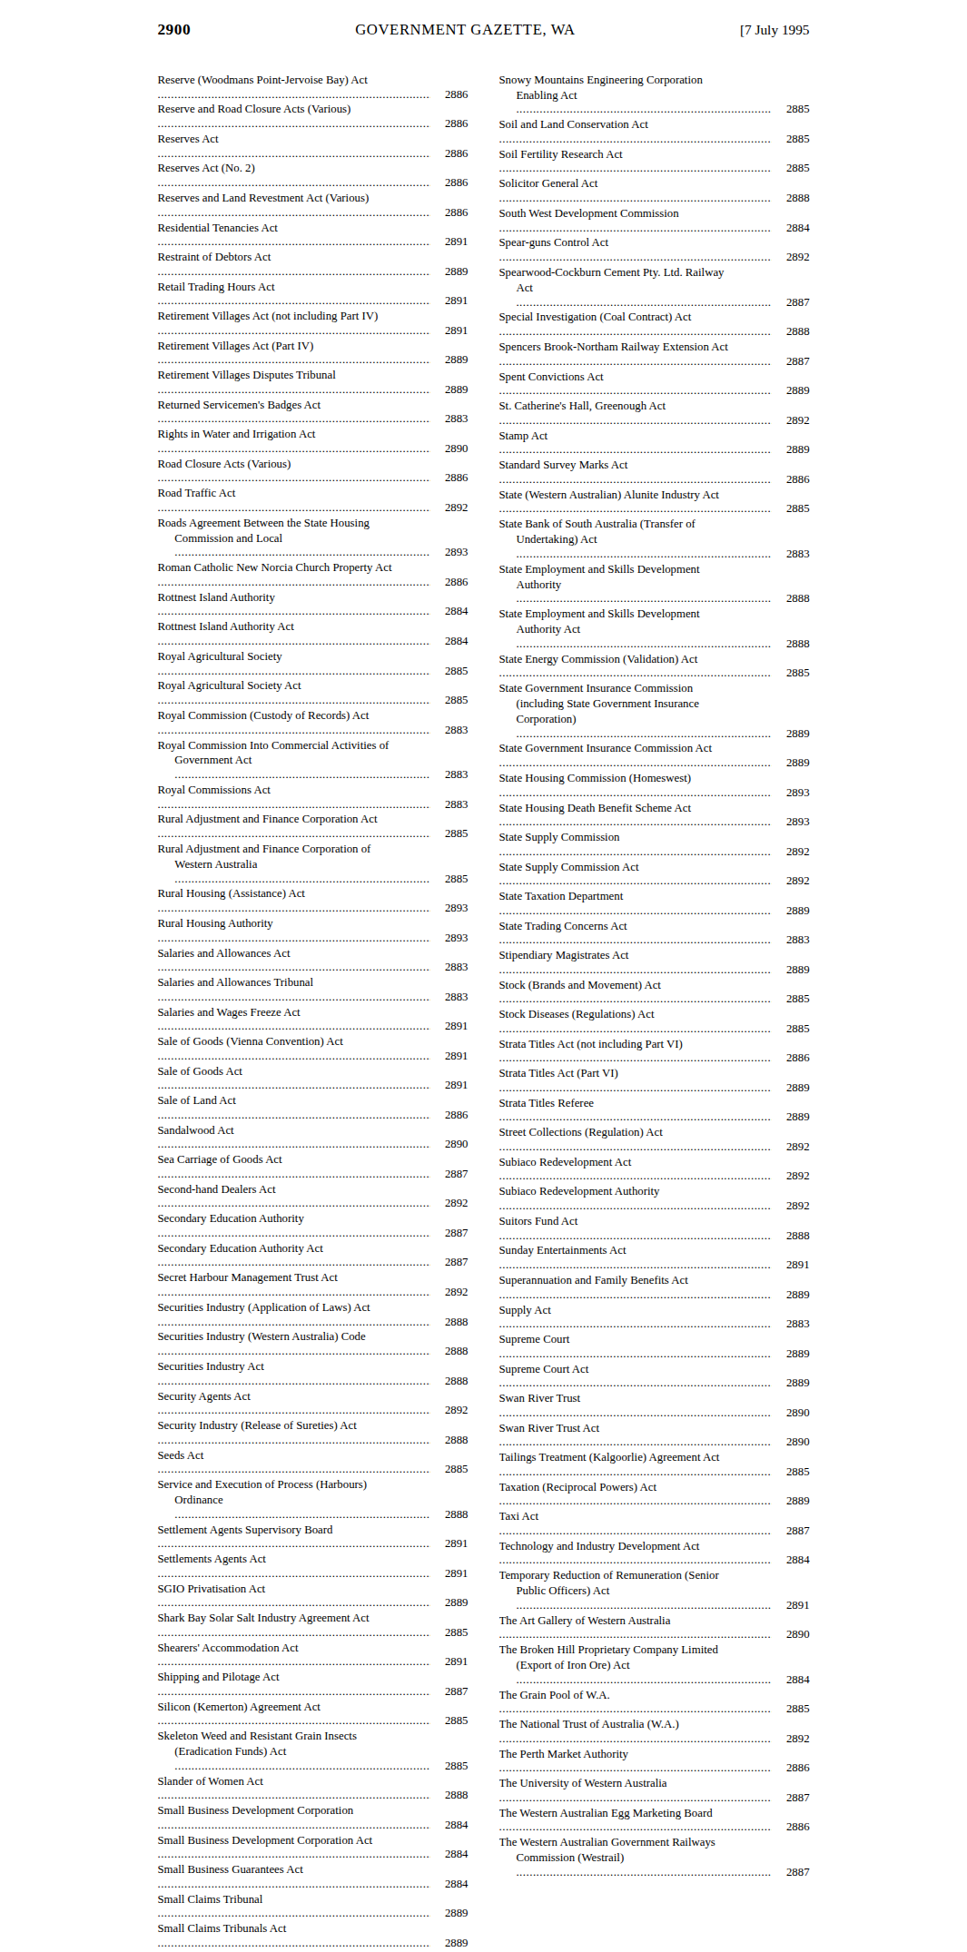2900
GOVERNMENT GAZETTE, WA
[7 July 1995
| Reserve (Woodmans Point-Jervoise Bay) Act | 2886 |
| Reserve and Road Closure Acts (Various) | 2886 |
| Reserves Act | 2886 |
| Reserves Act (No. 2) | 2886 |
| Reserves and Land Revestment Act (Various) | 2886 |
| Residential Tenancies Act | 2891 |
| Restraint of Debtors Act | 2889 |
| Retail Trading Hours Act | 2891 |
| Retirement Villages Act (not including Part IV) | 2891 |
| Retirement Villages Act (Part IV) | 2889 |
| Retirement Villages Disputes Tribunal | 2889 |
| Returned Servicemen's Badges Act | 2883 |
| Rights in Water and Irrigation Act | 2890 |
| Road Closure Acts (Various) | 2886 |
| Road Traffic Act | 2892 |
| Roads Agreement Between the State Housing | |
| Commission and Local | 2893 |
| Roman Catholic New Norcia Church Property Act | 2886 |
| Rottnest Island Authority | 2884 |
| Rottnest Island Authority Act | 2884 |
| Royal Agricultural Society | 2885 |
| Royal Agricultural Society Act | 2885 |
| Royal Commission (Custody of Records) Act | 2883 |
| Royal Commission Into Commercial Activities of | |
| Government Act | 2883 |
| Royal Commissions Act | 2883 |
| Rural Adjustment and Finance Corporation Act | 2885 |
| Rural Adjustment and Finance Corporation of | |
| Western Australia | 2885 |
| Rural Housing (Assistance) Act | 2893 |
| Rural Housing Authority | 2893 |
| Salaries and Allowances Act | 2883 |
| Salaries and Allowances Tribunal | 2883 |
| Salaries and Wages Freeze Act | 2891 |
| Sale of Goods (Vienna Convention) Act | 2891 |
| Sale of Goods Act | 2891 |
| Sale of Land Act | 2886 |
| Sandalwood Act | 2890 |
| Sea Carriage of Goods Act | 2887 |
| Second-hand Dealers Act | 2892 |
| Secondary Education Authority | 2887 |
| Secondary Education Authority Act | 2887 |
| Secret Harbour Management Trust Act | 2892 |
| Securities Industry (Application of Laws) Act | 2888 |
| Securities Industry (Western Australia) Code | 2888 |
| Securities Industry Act | 2888 |
| Security Agents Act | 2892 |
| Security Industry (Release of Sureties) Act | 2888 |
| Seeds Act | 2885 |
| Service and Execution of Process (Harbours) | |
| Ordinance | 2888 |
| Settlement Agents Supervisory Board | 2891 |
| Settlements Agents Act | 2891 |
| SGIO Privatisation Act | 2889 |
| Shark Bay Solar Salt Industry Agreement Act | 2885 |
| Shearers' Accommodation Act | 2891 |
| Shipping and Pilotage Act | 2887 |
| Silicon (Kemerton) Agreement Act | 2885 |
| Skeleton Weed and Resistant Grain Insects | |
| (Eradication Funds) Act | 2885 |
| Slander of Women Act | 2888 |
| Small Business Development Corporation | 2884 |
| Small Business Development Corporation Act | 2884 |
| Small Business Guarantees Act | 2884 |
| Small Claims Tribunal | 2889 |
| Small Claims Tribunals Act | 2889 |
| Snowy Mountains Engineering Corporation | |
| Enabling Act | 2885 |
| Soil and Land Conservation Act | 2885 |
| Soil Fertility Research Act | 2885 |
| Solicitor General Act | 2888 |
| South West Development Commission | 2884 |
| Spear-guns Control Act | 2892 |
| Spearwood-Cockburn Cement Pty. Ltd. Railway | |
| Act | 2887 |
| Special Investigation (Coal Contract) Act | 2888 |
| Spencers Brook-Northam Railway Extension Act | 2887 |
| Spent Convictions Act | 2889 |
| St. Catherine's Hall, Greenough Act | 2892 |
| Stamp Act | 2889 |
| Standard Survey Marks Act | 2886 |
| State (Western Australian) Alunite Industry Act | 2885 |
| State Bank of South Australia (Transfer of | |
| Undertaking) Act | 2883 |
| State Employment and Skills Development | |
| Authority | 2888 |
| State Employment and Skills Development | |
| Authority Act | 2888 |
| State Energy Commission (Validation) Act | 2885 |
| State Government Insurance Commission | |
| (including State Government Insurance | |
| Corporation) | 2889 |
| State Government Insurance Commission Act | 2889 |
| State Housing Commission (Homeswest) | 2893 |
| State Housing Death Benefit Scheme Act | 2893 |
| State Supply Commission | 2892 |
| State Supply Commission Act | 2892 |
| State Taxation Department | 2889 |
| State Trading Concerns Act | 2883 |
| Stipendiary Magistrates Act | 2889 |
| Stock (Brands and Movement) Act | 2885 |
| Stock Diseases (Regulations) Act | 2885 |
| Strata Titles Act (not including Part VI) | 2886 |
| Strata Titles Act (Part VI) | 2889 |
| Strata Titles Referee | 2889 |
| Street Collections (Regulation) Act | 2892 |
| Subiaco Redevelopment Act | 2892 |
| Subiaco Redevelopment Authority | 2892 |
| Suitors Fund Act | 2888 |
| Sunday Entertainments Act | 2891 |
| Superannuation and Family Benefits Act | 2889 |
| Supply Act | 2883 |
| Supreme Court | 2889 |
| Supreme Court Act | 2889 |
| Swan River Trust | 2890 |
| Swan River Trust Act | 2890 |
| Tailings Treatment (Kalgoorlie) Agreement Act | 2885 |
| Taxation (Reciprocal Powers) Act | 2889 |
| Taxi Act | 2887 |
| Technology and Industry Development Act | 2884 |
| Temporary Reduction of Remuneration (Senior | |
| Public Officers) Act | 2891 |
| The Art Gallery of Western Australia | 2890 |
| The Broken Hill Proprietary Company Limited | |
| (Export of Iron Ore) Act | 2884 |
| The Grain Pool of W.A. | 2885 |
| The National Trust of Australia (W.A.) | 2892 |
| The Perth Market Authority | 2886 |
| The University of Western Australia | 2887 |
| The Western Australian Egg Marketing Board | 2886 |
| The Western Australian Government Railways | |
| Commission (Westrail) | 2887 |